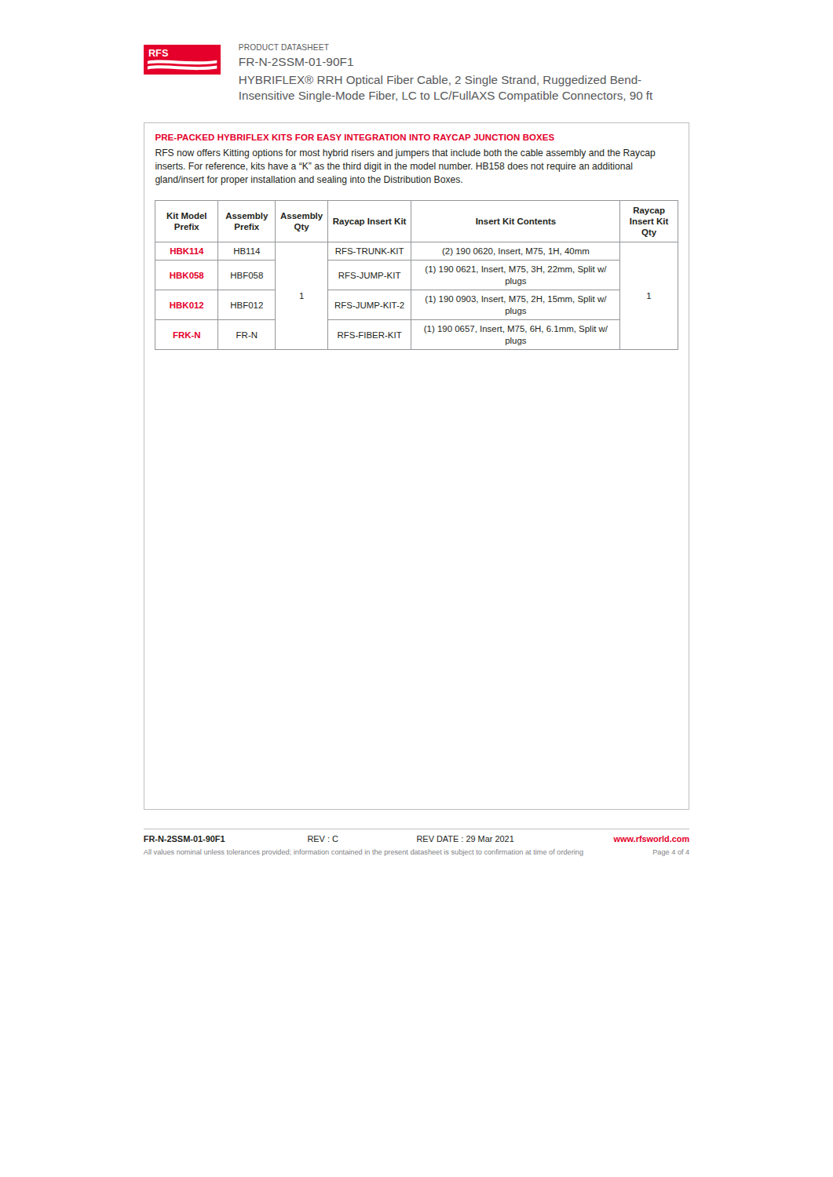RFS
PRODUCT DATASHEET
FR-N-2SSM-01-90F1
HYBRIFLEX® RRH Optical Fiber Cable, 2 Single Strand, Ruggedized Bend-Insensitive Single-Mode Fiber, LC to LC/FullAXS Compatible Connectors, 90 ft
PRE-PACKED HYBRIFLEX KITS FOR EASY INTEGRATION INTO RAYCAP JUNCTION BOXES
RFS now offers Kitting options for most hybrid risers and jumpers that include both the cable assembly and the Raycap inserts. For reference, kits have a “K” as the third digit in the model number. HB158 does not require an additional gland/insert for proper installation and sealing into the Distribution Boxes.
| Kit Model Prefix | Assembly Prefix | Assembly Qty | Raycap Insert Kit | Insert Kit Contents | Raycap Insert Kit Qty |
| --- | --- | --- | --- | --- | --- |
| HBK114 | HB114 | 1 | RFS-TRUNK-KIT | (2) 190 0620, Insert, M75, 1H, 40mm | 1 |
| HBK058 | HBF058 | RFS-JUMP-KIT | (1) 190 0621, Insert, M75, 3H, 22mm, Split w/ plugs |
| HBK012 | HBF012 | RFS-JUMP-KIT-2 | (1) 190 0903, Insert, M75, 2H, 15mm, Split w/ plugs |
| FRK-N | FR-N | RFS-FIBER-KIT | (1) 190 0657, Insert, M75, 6H, 6.1mm, Split w/ plugs |
FR-N-2SSM-01-90F1
REV : C
REV DATE : 29 Mar 2021
www.rfsworld.com
All values nominal unless tolerances provided; information contained in the present datasheet is subject to confirmation at time of ordering
Page 4 of 4